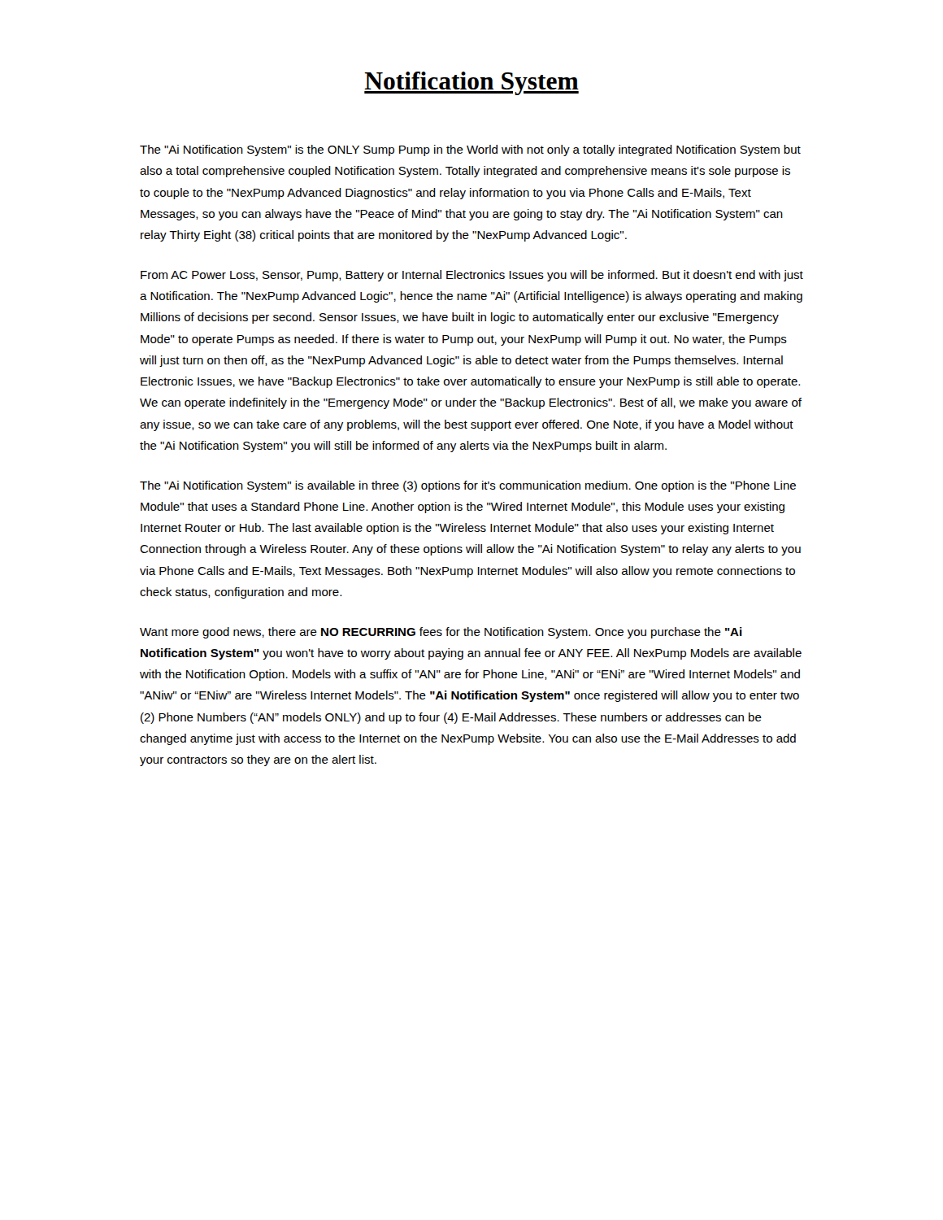Notification System
The "Ai Notification System" is the ONLY Sump Pump in the World with not only a totally integrated Notification System but also a total comprehensive coupled Notification System. Totally integrated and comprehensive means it's sole purpose is to couple to the "NexPump Advanced Diagnostics" and relay information to you via Phone Calls and E-Mails, Text Messages, so you can always have the "Peace of Mind" that you are going to stay dry. The "Ai Notification System" can relay Thirty Eight (38) critical points that are monitored by the "NexPump Advanced Logic".
From AC Power Loss, Sensor, Pump, Battery or Internal Electronics Issues you will be informed. But it doesn't end with just a Notification. The "NexPump Advanced Logic", hence the name "Ai" (Artificial Intelligence) is always operating and making Millions of decisions per second. Sensor Issues, we have built in logic to automatically enter our exclusive "Emergency Mode" to operate Pumps as needed. If there is water to Pump out, your NexPump will Pump it out. No water, the Pumps will just turn on then off, as the "NexPump Advanced Logic" is able to detect water from the Pumps themselves. Internal Electronic Issues, we have "Backup Electronics" to take over automatically to ensure your NexPump is still able to operate. We can operate indefinitely in the "Emergency Mode" or under the "Backup Electronics". Best of all, we make you aware of any issue, so we can take care of any problems, will the best support ever offered. One Note, if you have a Model without the "Ai Notification System" you will still be informed of any alerts via the NexPumps built in alarm.
The "Ai Notification System" is available in three (3) options for it's communication medium. One option is the "Phone Line Module" that uses a Standard Phone Line. Another option is the "Wired Internet Module", this Module uses your existing Internet Router or Hub. The last available option is the "Wireless Internet Module" that also uses your existing Internet Connection through a Wireless Router. Any of these options will allow the "Ai Notification System" to relay any alerts to you via Phone Calls and E-Mails, Text Messages. Both "NexPump Internet Modules" will also allow you remote connections to check status, configuration and more.
Want more good news, there are NO RECURRING fees for the Notification System. Once you purchase the "Ai Notification System" you won't have to worry about paying an annual fee or ANY FEE. All NexPump Models are available with the Notification Option. Models with a suffix of "AN" are for Phone Line, "ANi" or “ENi” are "Wired Internet Models" and "ANiw" or “ENiw” are "Wireless Internet Models". The "Ai Notification System" once registered will allow you to enter two (2) Phone Numbers (“AN” models ONLY) and up to four (4) E-Mail Addresses. These numbers or addresses can be changed anytime just with access to the Internet on the NexPump Website. You can also use the E-Mail Addresses to add your contractors so they are on the alert list.